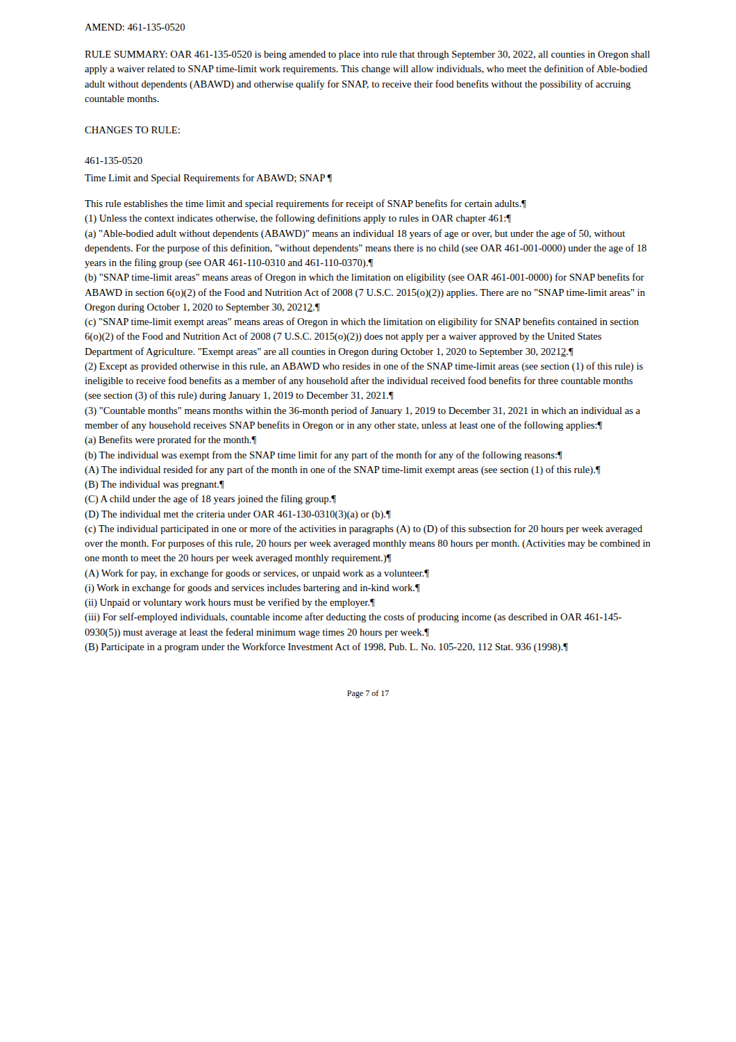AMEND: 461-135-0520
RULE SUMMARY: OAR 461-135-0520 is being amended to place into rule that through September 30, 2022, all counties in Oregon shall apply a waiver related to SNAP time-limit work requirements. This change will allow individuals, who meet the definition of Able-bodied adult without dependents (ABAWD) and otherwise qualify for SNAP, to receive their food benefits without the possibility of accruing countable months.
CHANGES TO RULE:
461-135-0520
Time Limit and Special Requirements for ABAWD; SNAP ¶
This rule establishes the time limit and special requirements for receipt of SNAP benefits for certain adults.¶
(1) Unless the context indicates otherwise, the following definitions apply to rules in OAR chapter 461:¶
(a) "Able-bodied adult without dependents (ABAWD)" means an individual 18 years of age or over, but under the age of 50, without dependents. For the purpose of this definition, "without dependents" means there is no child (see OAR 461-001-0000) under the age of 18 years in the filing group (see OAR 461-110-0310 and 461-110-0370).¶
(b) "SNAP time-limit areas" means areas of Oregon in which the limitation on eligibility (see OAR 461-001-0000) for SNAP benefits for ABAWD in section 6(o)(2) of the Food and Nutrition Act of 2008 (7 U.S.C. 2015(o)(2)) applies. There are no "SNAP time-limit areas" in Oregon during October 1, 2020 to September 30, 20212.¶
(c) "SNAP time-limit exempt areas" means areas of Oregon in which the limitation on eligibility for SNAP benefits contained in section 6(o)(2) of the Food and Nutrition Act of 2008 (7 U.S.C. 2015(o)(2)) does not apply per a waiver approved by the United States Department of Agriculture. "Exempt areas" are all counties in Oregon during October 1, 2020 to September 30, 20212.¶
(2) Except as provided otherwise in this rule, an ABAWD who resides in one of the SNAP time-limit areas (see section (1) of this rule) is ineligible to receive food benefits as a member of any household after the individual received food benefits for three countable months (see section (3) of this rule) during January 1, 2019 to December 31, 2021.¶
(3) "Countable months" means months within the 36-month period of January 1, 2019 to December 31, 2021 in which an individual as a member of any household receives SNAP benefits in Oregon or in any other state, unless at least one of the following applies:¶
(a) Benefits were prorated for the month.¶
(b) The individual was exempt from the SNAP time limit for any part of the month for any of the following reasons:¶
(A) The individual resided for any part of the month in one of the SNAP time-limit exempt areas (see section (1) of this rule).¶
(B) The individual was pregnant.¶
(C) A child under the age of 18 years joined the filing group.¶
(D) The individual met the criteria under OAR 461-130-0310(3)(a) or (b).¶
(c) The individual participated in one or more of the activities in paragraphs (A) to (D) of this subsection for 20 hours per week averaged over the month. For purposes of this rule, 20 hours per week averaged monthly means 80 hours per month. (Activities may be combined in one month to meet the 20 hours per week averaged monthly requirement.)¶
(A) Work for pay, in exchange for goods or services, or unpaid work as a volunteer.¶
(i) Work in exchange for goods and services includes bartering and in-kind work.¶
(ii) Unpaid or voluntary work hours must be verified by the employer.¶
(iii) For self-employed individuals, countable income after deducting the costs of producing income (as described in OAR 461-145-0930(5)) must average at least the federal minimum wage times 20 hours per week.¶
(B) Participate in a program under the Workforce Investment Act of 1998, Pub. L. No. 105-220, 112 Stat. 936 (1998).¶
Page 7 of 17